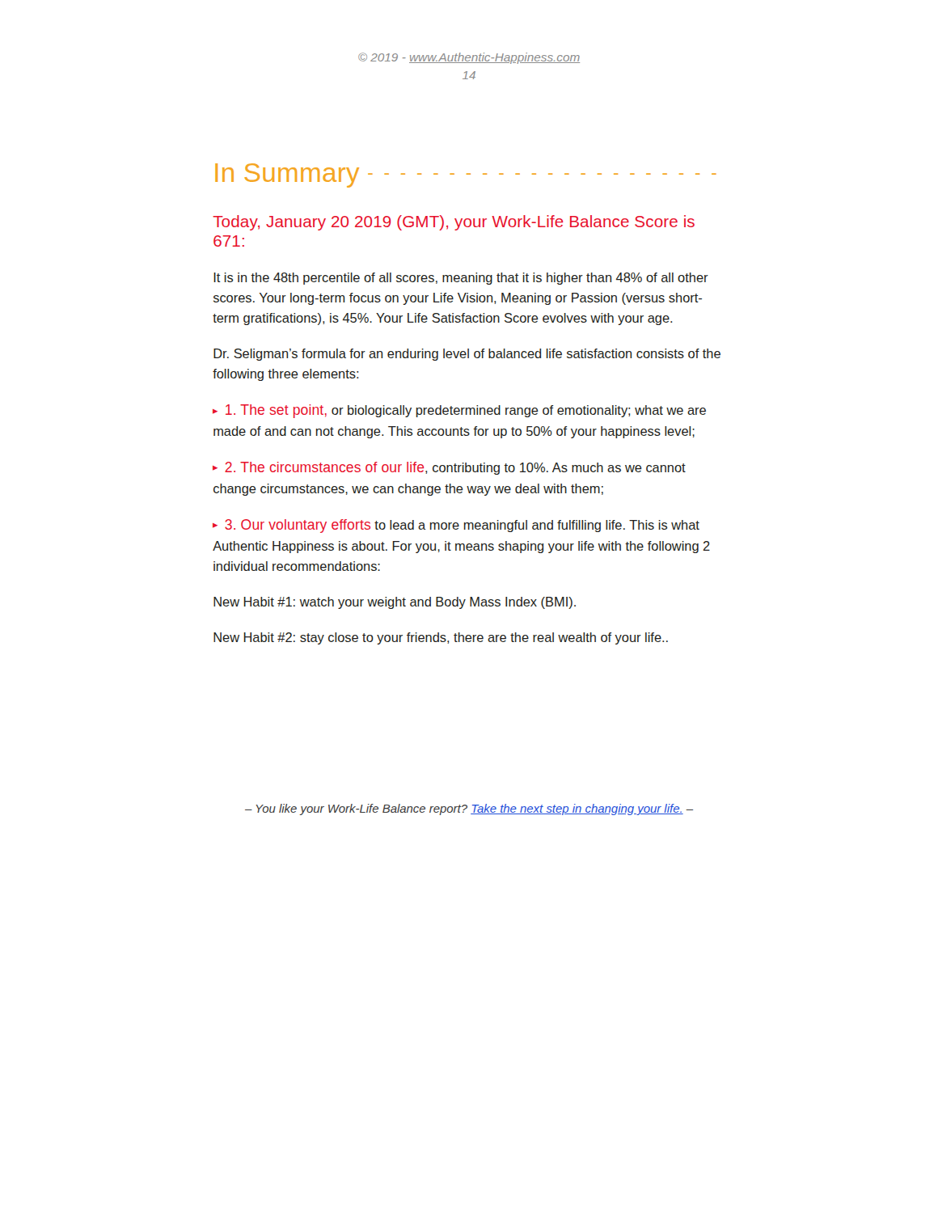© 2019 - www.Authentic-Happiness.com
14
In Summary - - - - - - - - - - - - - - - - - - - - - - - - - x
Today, January 20 2019 (GMT), your Work-Life Balance Score is 671:
It is in the 48th percentile of all scores, meaning that it is higher than 48% of all other scores. Your long-term focus on your Life Vision, Meaning or Passion (versus short-term gratifications), is 45%. Your Life Satisfaction Score evolves with your age.
Dr. Seligman’s formula for an enduring level of balanced life satisfaction consists of the following three elements:
▸ 1. The set point, or biologically predetermined range of emotionality; what we are made of and can not change. This accounts for up to 50% of your happiness level;
▸ 2. The circumstances of our life, contributing to 10%. As much as we cannot change circumstances, we can change the way we deal with them;
▸ 3. Our voluntary efforts to lead a more meaningful and fulfilling life. This is what Authentic Happiness is about. For you, it means shaping your life with the following 2 individual recommendations:
New Habit #1: watch your weight and Body Mass Index (BMI).
New Habit #2: stay close to your friends, there are the real wealth of your life..
– You like your Work-Life Balance report? Take the next step in changing your life. –